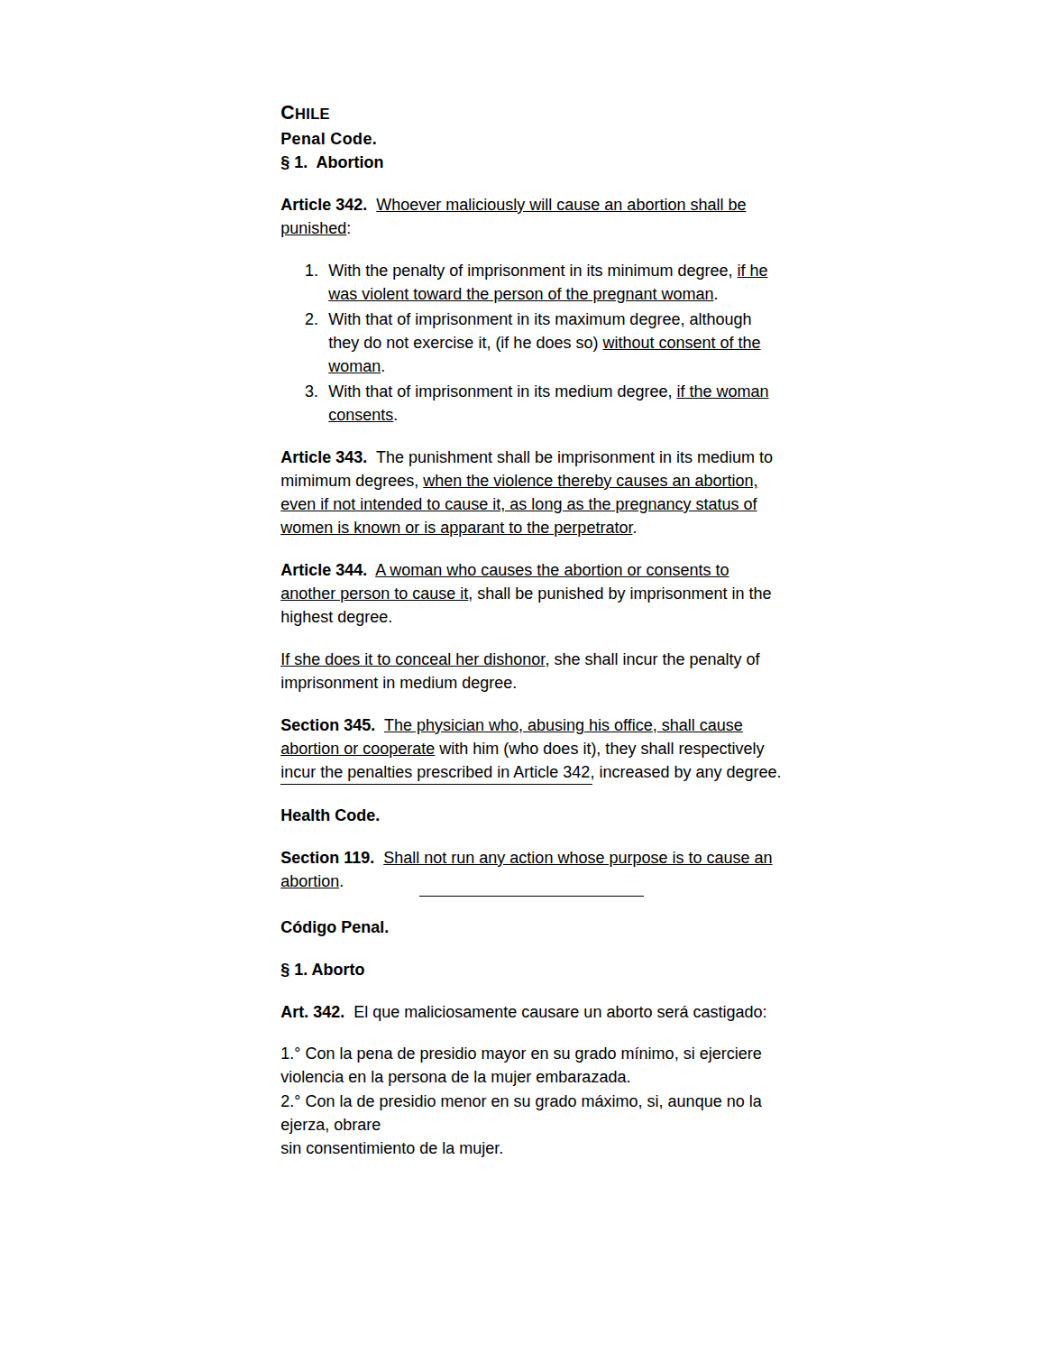CHILE
Penal Code.
§ 1. Abortion
Article 342. Whoever maliciously will cause an abortion shall be punished:
With the penalty of imprisonment in its minimum degree, if he was violent toward the person of the pregnant woman.
With that of imprisonment in its maximum degree, although they do not exercise it, (if he does so) without consent of the woman.
With that of imprisonment in its medium degree, if the woman consents.
Article 343. The punishment shall be imprisonment in its medium to mimimum degrees, when the violence thereby causes an abortion, even if not intended to cause it, as long as the pregnancy status of women is known or is apparant to the perpetrator.
Article 344. A woman who causes the abortion or consents to another person to cause it, shall be punished by imprisonment in the highest degree.
If she does it to conceal her dishonor, she shall incur the penalty of imprisonment in medium degree.
Section 345. The physician who, abusing his office, shall cause abortion or cooperate with him (who does it), they shall respectively incur the penalties prescribed in Article 342, increased by any degree.
Health Code.
Section 119. Shall not run any action whose purpose is to cause an abortion.
Código Penal.
§ 1. Aborto
Art. 342. El que maliciosamente causare un aborto será castigado:
1.° Con la pena de presidio mayor en su grado mínimo, si ejerciere violencia en la persona de la mujer embarazada.
2.° Con la de presidio menor en su grado máximo, si, aunque no la ejerza, obrare
sin consentimiento de la mujer.